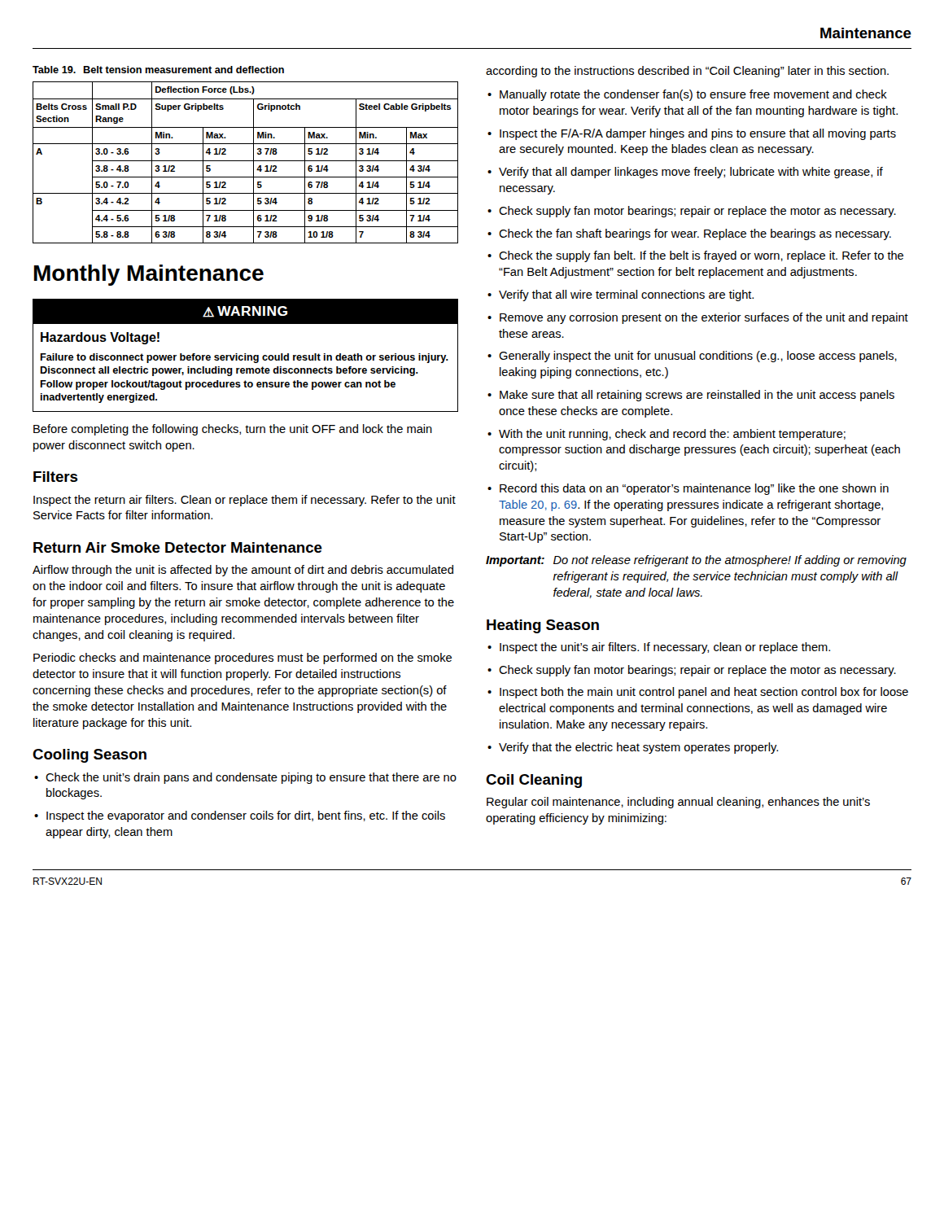Maintenance
Table 19. Belt tension measurement and deflection
| | | Deflection Force (Lbs.) |
| Belts Cross Section | Small P.D Range | Super Gripbelts | Gripnotch | Steel Cable Gripbelts |
| | | Min. | Max. | Min. | Max. | Min. | Max |
| A | 3.0 - 3.6 | 3 | 4 1/2 | 3 7/8 | 5 1/2 | 3 1/4 | 4 |
| 3.8 - 4.8 | 3 1/2 | 5 | 4 1/2 | 6 1/4 | 3 3/4 | 4 3/4 |
| 5.0 - 7.0 | 4 | 5 1/2 | 5 | 6 7/8 | 4 1/4 | 5 1/4 |
| B | 3.4 - 4.2 | 4 | 5 1/2 | 5 3/4 | 8 | 4 1/2 | 5 1/2 |
| 4.4 - 5.6 | 5 1/8 | 7 1/8 | 6 1/2 | 9 1/8 | 5 3/4 | 7 1/4 |
| 5.8 - 8.8 | 6 3/8 | 8 3/4 | 7 3/8 | 10 1/8 | 7 | 8 3/4 |
Monthly Maintenance
⚠WARNING
Hazardous Voltage!
Failure to disconnect power before servicing could result in death or serious injury. Disconnect all electric power, including remote disconnects before servicing. Follow proper lockout/tagout procedures to ensure the power can not be inadvertently energized.
Before completing the following checks, turn the unit OFF and lock the main power disconnect switch open.
Filters
Inspect the return air filters. Clean or replace them if necessary. Refer to the unit Service Facts for filter information.
Return Air Smoke Detector Maintenance
Airflow through the unit is affected by the amount of dirt and debris accumulated on the indoor coil and filters. To insure that airflow through the unit is adequate for proper sampling by the return air smoke detector, complete adherence to the maintenance procedures, including recommended intervals between filter changes, and coil cleaning is required.
Periodic checks and maintenance procedures must be performed on the smoke detector to insure that it will function properly. For detailed instructions concerning these checks and procedures, refer to the appropriate section(s) of the smoke detector Installation and Maintenance Instructions provided with the literature package for this unit.
Cooling Season
Check the unit’s drain pans and condensate piping to ensure that there are no blockages.
Inspect the evaporator and condenser coils for dirt, bent fins, etc. If the coils appear dirty, clean them
according to the instructions described in “Coil Cleaning” later in this section.
Manually rotate the condenser fan(s) to ensure free movement and check motor bearings for wear. Verify that all of the fan mounting hardware is tight.
Inspect the F/A-R/A damper hinges and pins to ensure that all moving parts are securely mounted. Keep the blades clean as necessary.
Verify that all damper linkages move freely; lubricate with white grease, if necessary.
Check supply fan motor bearings; repair or replace the motor as necessary.
Check the fan shaft bearings for wear. Replace the bearings as necessary.
Check the supply fan belt. If the belt is frayed or worn, replace it. Refer to the “Fan Belt Adjustment” section for belt replacement and adjustments.
Verify that all wire terminal connections are tight.
Remove any corrosion present on the exterior surfaces of the unit and repaint these areas.
Generally inspect the unit for unusual conditions (e.g., loose access panels, leaking piping connections, etc.)
Make sure that all retaining screws are reinstalled in the unit access panels once these checks are complete.
With the unit running, check and record the: ambient temperature; compressor suction and discharge pressures (each circuit); superheat (each circuit);
Record this data on an “operator’s maintenance log” like the one shown in Table 20, p. 69. If the operating pressures indicate a refrigerant shortage, measure the system superheat. For guidelines, refer to the “Compressor Start-Up” section.
Important:
Do not release refrigerant to the atmosphere! If adding or removing refrigerant is required, the service technician must comply with all federal, state and local laws.
Heating Season
Inspect the unit’s air filters. If necessary, clean or replace them.
Check supply fan motor bearings; repair or replace the motor as necessary.
Inspect both the main unit control panel and heat section control box for loose electrical components and terminal connections, as well as damaged wire insulation. Make any necessary repairs.
Verify that the electric heat system operates properly.
Coil Cleaning
Regular coil maintenance, including annual cleaning, enhances the unit’s operating efficiency by minimizing:
RT-SVX22U-EN
67